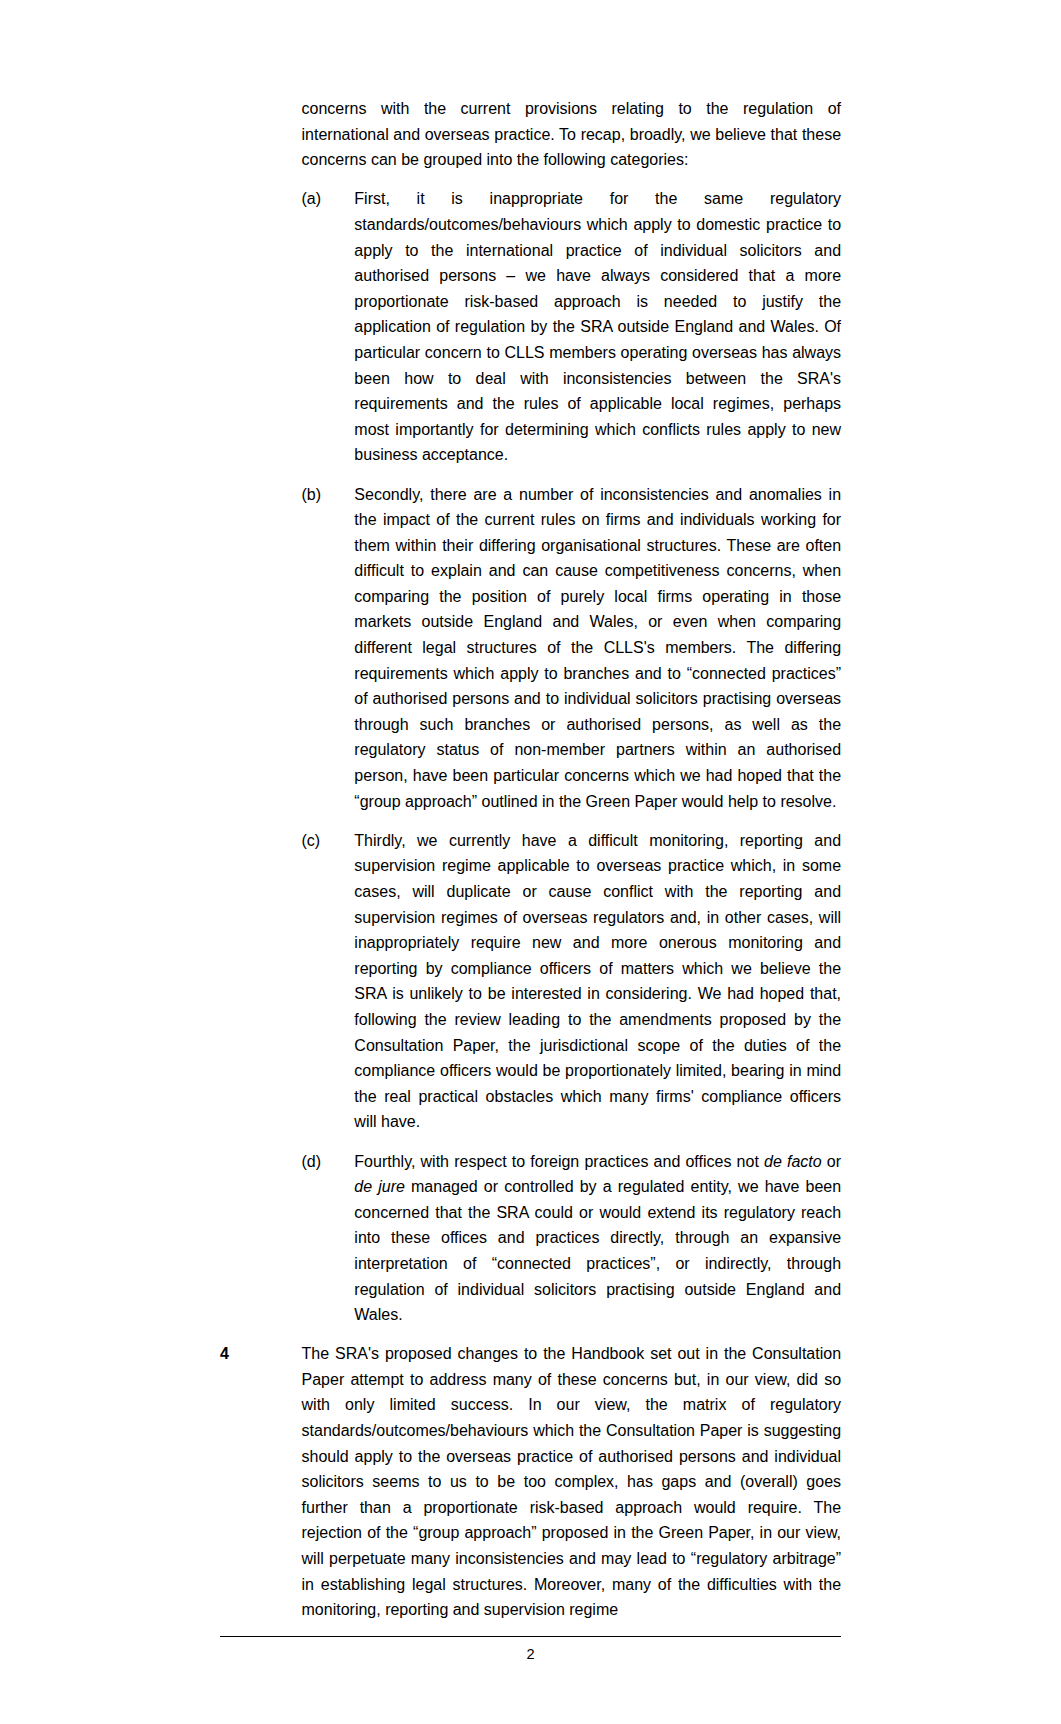concerns with the current provisions relating to the regulation of international and overseas practice. To recap, broadly, we believe that these concerns can be grouped into the following categories:
(a)
First, it is inappropriate for the same regulatory standards/outcomes/behaviours which apply to domestic practice to apply to the international practice of individual solicitors and authorised persons – we have always considered that a more proportionate risk-based approach is needed to justify the application of regulation by the SRA outside England and Wales. Of particular concern to CLLS members operating overseas has always been how to deal with inconsistencies between the SRA's requirements and the rules of applicable local regimes, perhaps most importantly for determining which conflicts rules apply to new business acceptance.
(b)
Secondly, there are a number of inconsistencies and anomalies in the impact of the current rules on firms and individuals working for them within their differing organisational structures. These are often difficult to explain and can cause competitiveness concerns, when comparing the position of purely local firms operating in those markets outside England and Wales, or even when comparing different legal structures of the CLLS's members. The differing requirements which apply to branches and to “connected practices” of authorised persons and to individual solicitors practising overseas through such branches or authorised persons, as well as the regulatory status of non-member partners within an authorised person, have been particular concerns which we had hoped that the “group approach” outlined in the Green Paper would help to resolve.
(c)
Thirdly, we currently have a difficult monitoring, reporting and supervision regime applicable to overseas practice which, in some cases, will duplicate or cause conflict with the reporting and supervision regimes of overseas regulators and, in other cases, will inappropriately require new and more onerous monitoring and reporting by compliance officers of matters which we believe the SRA is unlikely to be interested in considering. We had hoped that, following the review leading to the amendments proposed by the Consultation Paper, the jurisdictional scope of the duties of the compliance officers would be proportionately limited, bearing in mind the real practical obstacles which many firms' compliance officers will have.
(d)
Fourthly, with respect to foreign practices and offices not de facto or de jure managed or controlled by a regulated entity, we have been concerned that the SRA could or would extend its regulatory reach into these offices and practices directly, through an expansive interpretation of “connected practices”, or indirectly, through regulation of individual solicitors practising outside England and Wales.
4
The SRA's proposed changes to the Handbook set out in the Consultation Paper attempt to address many of these concerns but, in our view, did so with only limited success. In our view, the matrix of regulatory standards/outcomes/behaviours which the Consultation Paper is suggesting should apply to the overseas practice of authorised persons and individual solicitors seems to us to be too complex, has gaps and (overall) goes further than a proportionate risk-based approach would require. The rejection of the “group approach” proposed in the Green Paper, in our view, will perpetuate many inconsistencies and may lead to “regulatory arbitrage” in establishing legal structures. Moreover, many of the difficulties with the monitoring, reporting and supervision regime
2